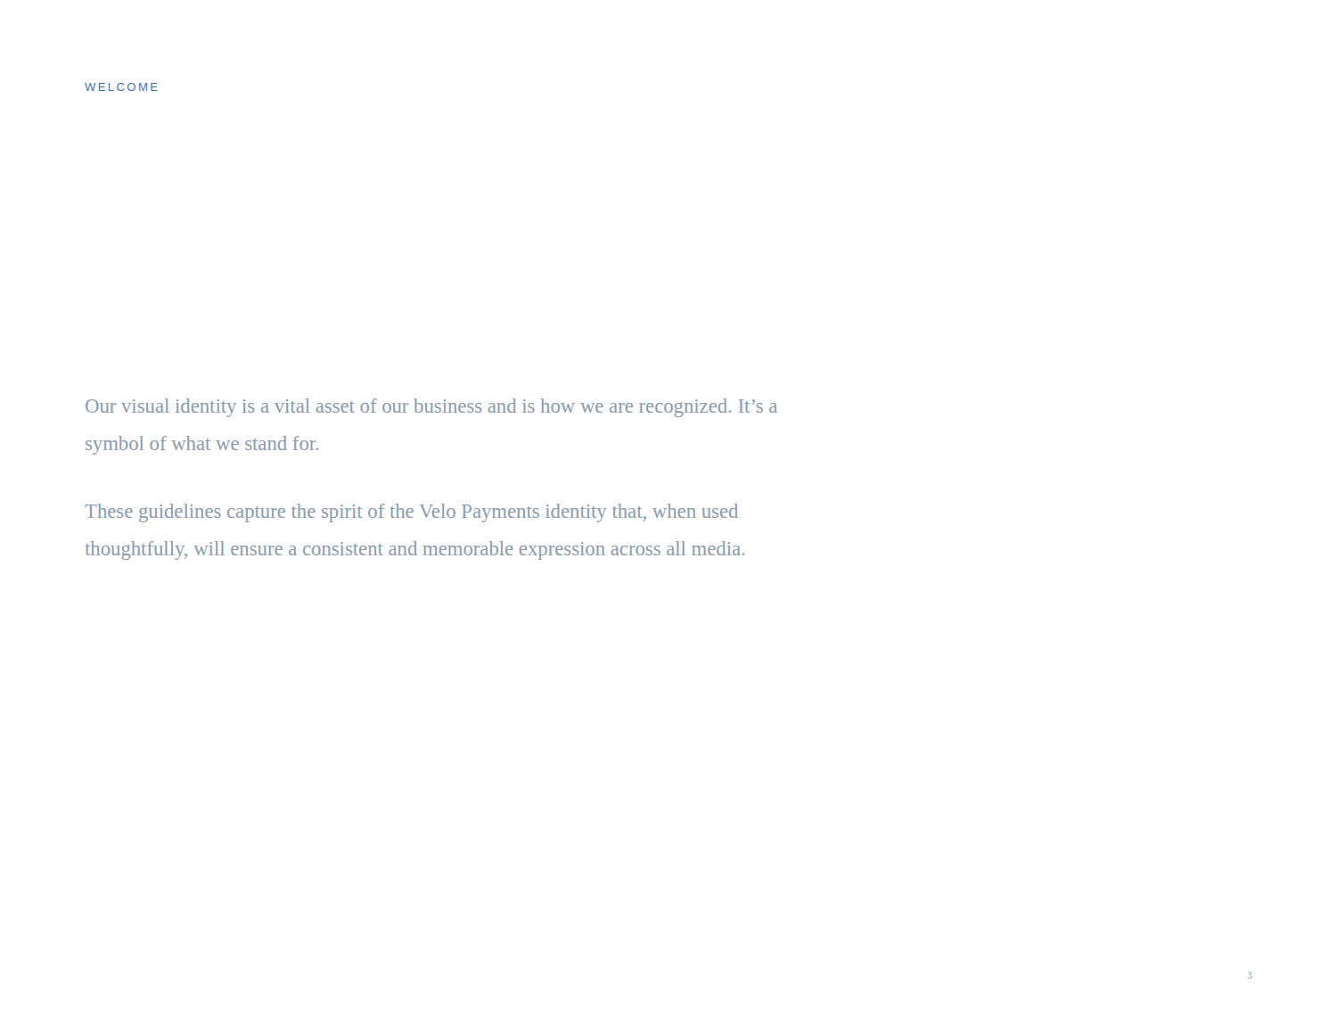Welcome
Our visual identity is a vital asset of our business and is how we are recognized. It’s a symbol of what we stand for.
These guidelines capture the spirit of the Velo Payments identity that, when used thoughtfully, will ensure a consistent and memorable expression across all media.
3